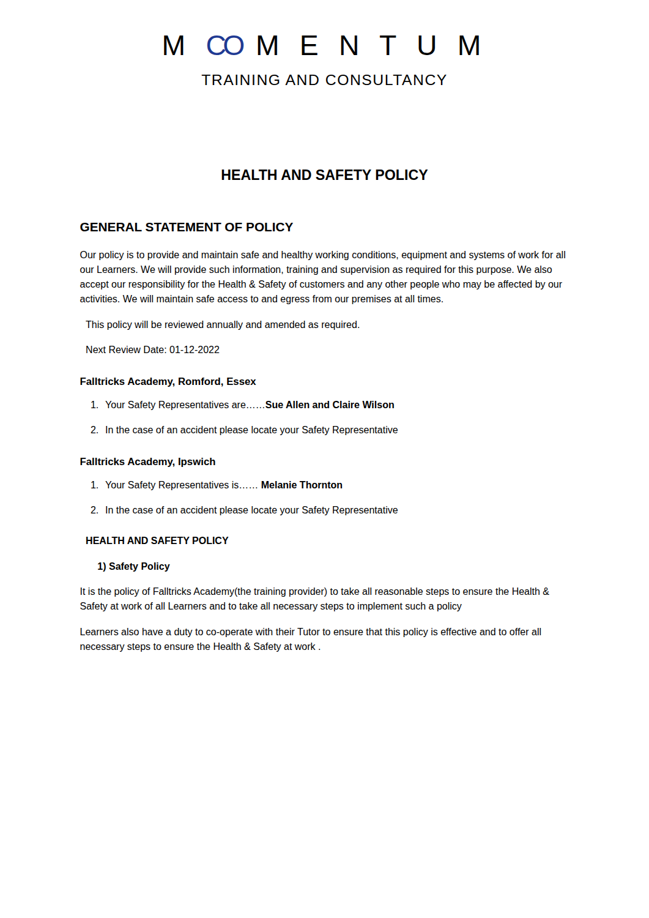M CO M E N T U M
TRAINING AND CONSULTANCY
HEALTH AND SAFETY POLICY
GENERAL STATEMENT OF POLICY
Our policy is to provide and maintain safe and healthy working conditions, equipment and systems of work for all our Learners. We will provide such information, training and supervision as required for this purpose. We also accept our responsibility for the Health & Safety of customers and any other people who may be affected by our activities. We will maintain safe access to and egress from our premises at all times.
This policy will be reviewed annually and amended as required.
Next Review Date: 01-12-2022
Falltricks Academy, Romford, Essex
Your Safety Representatives are……Sue Allen and Claire Wilson
In the case of an accident please locate your Safety Representative
Falltricks Academy, Ipswich
Your Safety Representatives is…… Melanie Thornton
In the case of an accident please locate your Safety Representative
HEALTH AND SAFETY POLICY
1) Safety Policy
It is the policy of Falltricks Academy(the training provider) to take all reasonable steps to ensure the Health & Safety at work of all Learners and to take all necessary steps to implement such a policy
Learners also have a duty to co-operate with their Tutor to ensure that this policy is effective and to offer all necessary steps to ensure the Health & Safety at work .